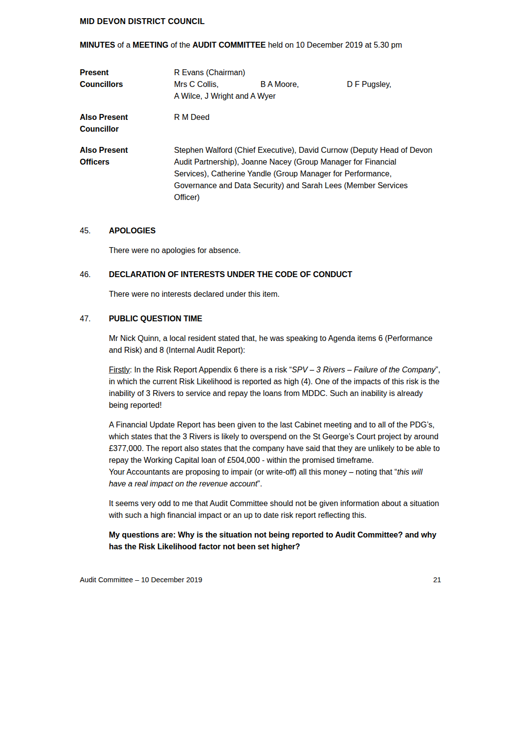MID DEVON DISTRICT COUNCIL
MINUTES of a MEETING of the AUDIT COMMITTEE held on 10 December 2019 at 5.30 pm
| Present Councillors | R Evans (Chairman) Mrs C Collis, B A Moore, D F Pugsley, A Wilce, J Wright and A Wyer |
| Also Present Councillor | R M Deed |
| Also Present Officers | Stephen Walford (Chief Executive), David Curnow (Deputy Head of Devon Audit Partnership), Joanne Nacey (Group Manager for Financial Services), Catherine Yandle (Group Manager for Performance, Governance and Data Security) and Sarah Lees (Member Services Officer) |
45. Apologies
There were no apologies for absence.
46. Declaration of Interests under the Code of Conduct
There were no interests declared under this item.
47. Public Question Time
Mr Nick Quinn, a local resident stated that, he was speaking to Agenda items 6 (Performance and Risk) and 8 (Internal Audit Report):
Firstly: In the Risk Report Appendix 6 there is a risk “SPV – 3 Rivers – Failure of the Company”, in which the current Risk Likelihood is reported as high (4). One of the impacts of this risk is the inability of 3 Rivers to service and repay the loans from MDDC. Such an inability is already being reported!
A Financial Update Report has been given to the last Cabinet meeting and to all of the PDG’s, which states that the 3 Rivers is likely to overspend on the St George’s Court project by around £377,000. The report also states that the company have said that they are unlikely to be able to repay the Working Capital loan of £504,000 - within the promised timeframe.
Your Accountants are proposing to impair (or write-off) all this money – noting that “this will have a real impact on the revenue account”.
It seems very odd to me that Audit Committee should not be given information about a situation with such a high financial impact or an up to date risk report reflecting this.
My questions are: Why is the situation not being reported to Audit Committee? and why has the Risk Likelihood factor not been set higher?
Audit Committee – 10 December 2019 21